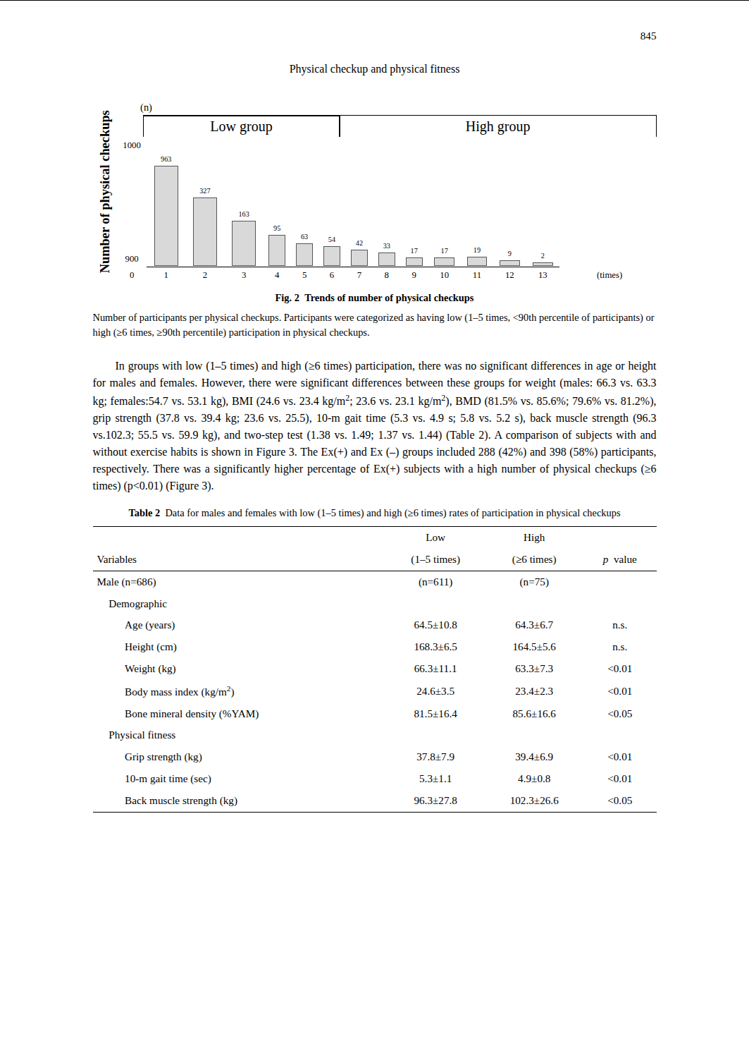845
Physical checkup and physical fitness
Number of physical checkups
(n)
Low group
High group
| 1000 | | |
| 900 | 963 | 327 | 163 | 95 | 63 | 54 | 42 | 33 | 17 | 17 | 19 | 9 | 2 | |
| 0 | 1 | 2 | 3 | 4 | 5 | 6 | 7 | 8 | 9 | 10 | 11 | 12 | 13 | (times) |
Fig. 2 Trends of number of physical checkups
Number of participants per physical checkups. Participants were categorized as having low (1–5 times, <90th percentile of participants) or high (≥6 times, ≥90th percentile) participation in physical checkups.
In groups with low (1–5 times) and high (≥6 times) participation, there was no significant differences in age or height for males and females. However, there were significant differences between these groups for weight (males: 66.3 vs. 63.3 kg; females:54.7 vs. 53.1 kg), BMI (24.6 vs. 23.4 kg/m2; 23.6 vs. 23.1 kg/m2), BMD (81.5% vs. 85.6%; 79.6% vs. 81.2%), grip strength (37.8 vs. 39.4 kg; 23.6 vs. 25.5), 10-m gait time (5.3 vs. 4.9 s; 5.8 vs. 5.2 s), back muscle strength (96.3 vs.102.3; 55.5 vs. 59.9 kg), and two-step test (1.38 vs. 1.49; 1.37 vs. 1.44) (Table 2). A comparison of subjects with and without exercise habits is shown in Figure 3. The Ex(+) and Ex (–) groups included 288 (42%) and 398 (58%) participants, respectively. There was a significantly higher percentage of Ex(+) subjects with a high number of physical checkups (≥6 times) (p<0.01) (Figure 3).
Table 2 Data for males and females with low (1–5 times) and high (≥6 times) rates of participation in physical checkups
| Variables | Low | High | p value |
| --- | --- | --- | --- |
| (1–5 times) | (≥6 times) |
| Male (n=686) | (n=611) | (n=75) | |
| Demographic | | | |
| Age (years) | 64.5±10.8 | 64.3±6.7 | n.s. |
| Height (cm) | 168.3±6.5 | 164.5±5.6 | n.s. |
| Weight (kg) | 66.3±11.1 | 63.3±7.3 | <0.01 |
| Body mass index (kg/m 2 ) | 24.6±3.5 | 23.4±2.3 | <0.01 |
| Bone mineral density (%YAM) | 81.5±16.4 | 85.6±16.6 | <0.05 |
| Physical fitness | | | |
| Grip strength (kg) | 37.8±7.9 | 39.4±6.9 | <0.01 |
| 10-m gait time (sec) | 5.3±1.1 | 4.9±0.8 | <0.01 |
| Back muscle strength (kg) | 96.3±27.8 | 102.3±26.6 | <0.05 |